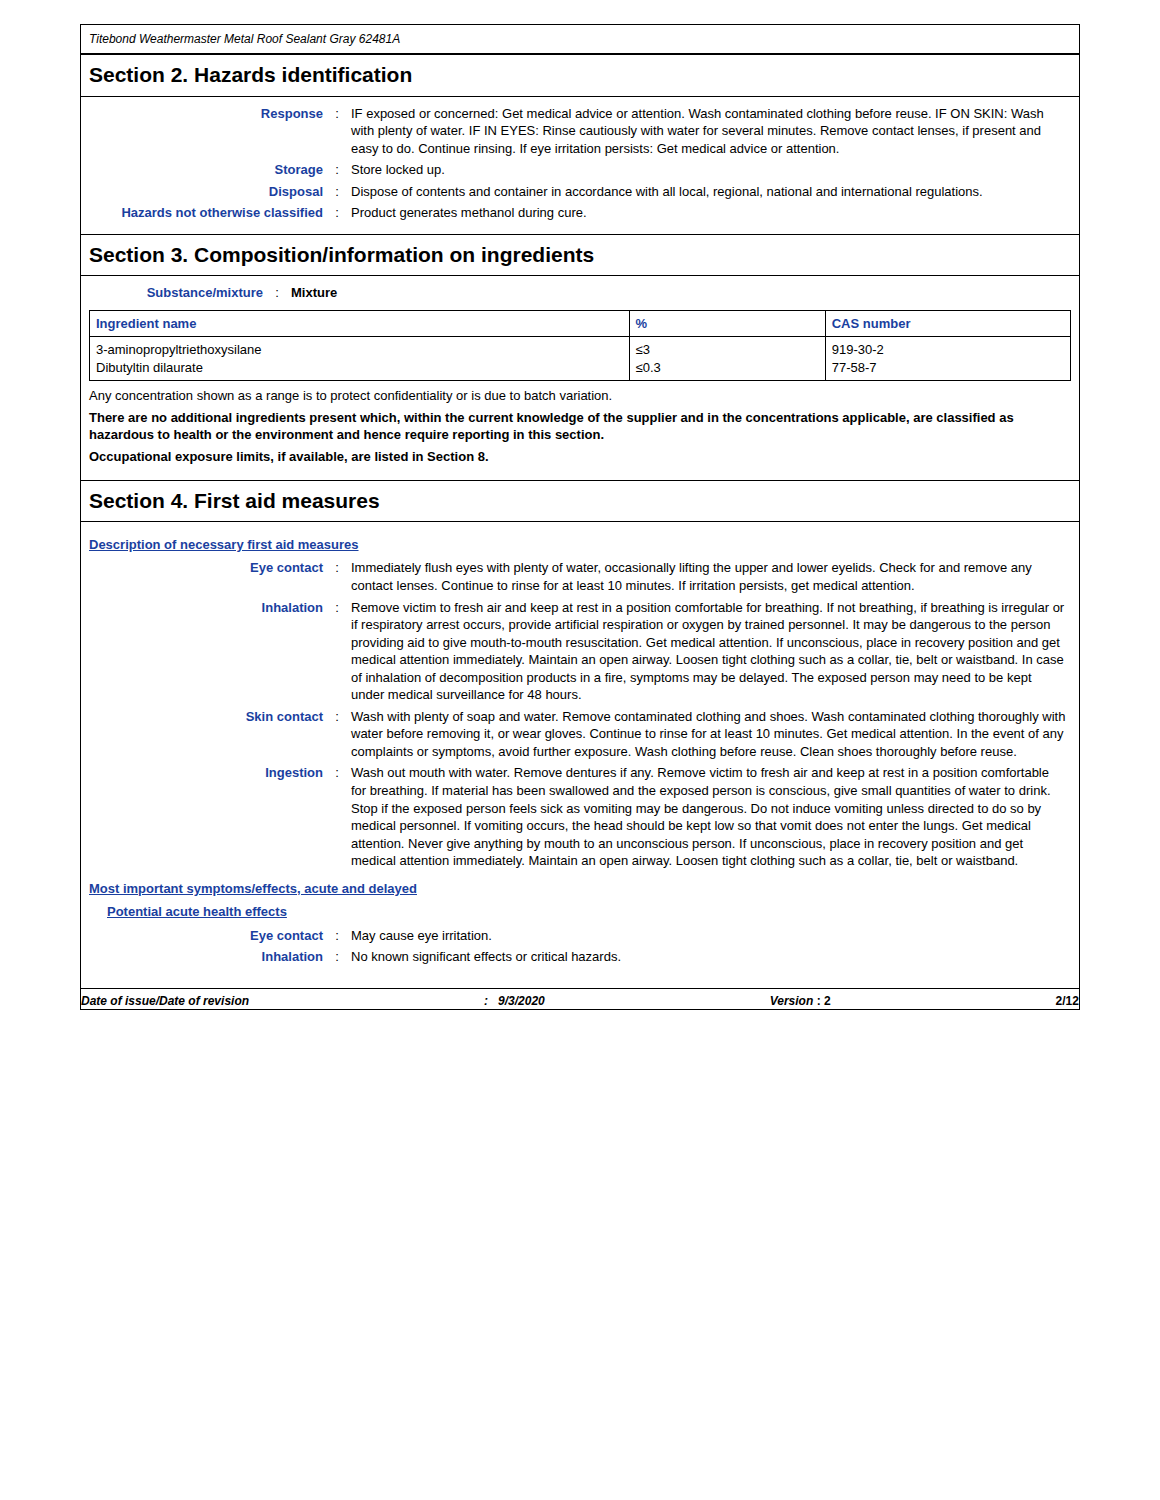Titebond Weathermaster Metal Roof Sealant Gray 62481A
Section 2. Hazards identification
| Response | : | IF exposed or concerned: Get medical advice or attention. Wash contaminated clothing before reuse. IF ON SKIN: Wash with plenty of water. IF IN EYES: Rinse cautiously with water for several minutes. Remove contact lenses, if present and easy to do. Continue rinsing. If eye irritation persists: Get medical advice or attention. |
| Storage | : | Store locked up. |
| Disposal | : | Dispose of contents and container in accordance with all local, regional, national and international regulations. |
| Hazards not otherwise classified | : | Product generates methanol during cure. |
Section 3. Composition/information on ingredients
| Substance/mixture | : | Mixture |
| Ingredient name | % | CAS number |
| --- | --- | --- |
| 3-aminopropyltriethoxysilane Dibutyltin dilaurate | ≤3 ≤0.3 | 919-30-2 77-58-7 |
Any concentration shown as a range is to protect confidentiality or is due to batch variation.
There are no additional ingredients present which, within the current knowledge of the supplier and in the concentrations applicable, are classified as hazardous to health or the environment and hence require reporting in this section.
Occupational exposure limits, if available, are listed in Section 8.
Section 4. First aid measures
Description of necessary first aid measures
| Eye contact | : | Immediately flush eyes with plenty of water, occasionally lifting the upper and lower eyelids. Check for and remove any contact lenses. Continue to rinse for at least 10 minutes. If irritation persists, get medical attention. |
| Inhalation | : | Remove victim to fresh air and keep at rest in a position comfortable for breathing. If not breathing, if breathing is irregular or if respiratory arrest occurs, provide artificial respiration or oxygen by trained personnel. It may be dangerous to the person providing aid to give mouth-to-mouth resuscitation. Get medical attention. If unconscious, place in recovery position and get medical attention immediately. Maintain an open airway. Loosen tight clothing such as a collar, tie, belt or waistband. In case of inhalation of decomposition products in a fire, symptoms may be delayed. The exposed person may need to be kept under medical surveillance for 48 hours. |
| Skin contact | : | Wash with plenty of soap and water. Remove contaminated clothing and shoes. Wash contaminated clothing thoroughly with water before removing it, or wear gloves. Continue to rinse for at least 10 minutes. Get medical attention. In the event of any complaints or symptoms, avoid further exposure. Wash clothing before reuse. Clean shoes thoroughly before reuse. |
| Ingestion | : | Wash out mouth with water. Remove dentures if any. Remove victim to fresh air and keep at rest in a position comfortable for breathing. If material has been swallowed and the exposed person is conscious, give small quantities of water to drink. Stop if the exposed person feels sick as vomiting may be dangerous. Do not induce vomiting unless directed to do so by medical personnel. If vomiting occurs, the head should be kept low so that vomit does not enter the lungs. Get medical attention. Never give anything by mouth to an unconscious person. If unconscious, place in recovery position and get medical attention immediately. Maintain an open airway. Loosen tight clothing such as a collar, tie, belt or waistband. |
Most important symptoms/effects, acute and delayed
Potential acute health effects
| Eye contact | : | May cause eye irritation. |
| Inhalation | : | No known significant effects or critical hazards. |
Date of issue/Date of revision
: 9/3/2020
Version : 2
2/12